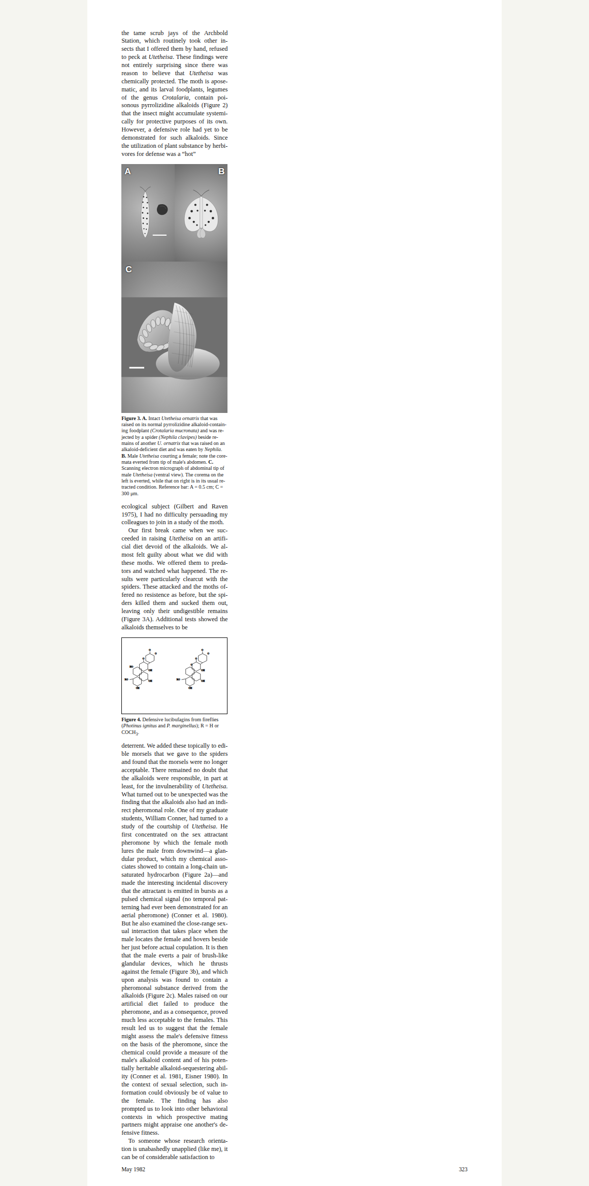the tame scrub jays of the Archbold Station, which routinely took other insects that I offered them by hand, refused to peck at Utetheisa. These findings were not entirely surprising since there was reason to believe that Utetheisa was chemically protected. The moth is aposematic, and its larval foodplants, legumes of the genus Crotalaria, contain poisonous pyrrolizidine alkaloids (Figure 2) that the insect might accumulate systemically for protective purposes of its own. However, a defensive role had yet to be demonstrated for such alkaloids. Since the utilization of plant substance by herbivores for defense was a “hot”
A
B
C
Figure 3. A. Intact Utetheisa ornatrix that was raised on its normal pyrrolizidine alkaloid-containing foodplant (Crotalaria mucronata) and was rejected by a spider (Nephila clavipes) beside remains of another U. ornatrix that was raised on an alkaloid-deficient diet and was eaten by Nephila. B. Male Utetheisa courting a female; note the coremata everted from tip of male's abdomen. C. Scanning electron micrograph of abdominal tip of male Utetheisa (ventral view). The corema on the left is everted, while that on right is in its usual retracted condition. Reference bar: A = 0.5 cm; C = 300 μm.
ecological subject (Gilbert and Raven 1975), I had no difficulty persuading my colleagues to join in a study of the moth.
Our first break came when we succeeded in raising Utetheisa on an artificial diet devoid of the alkaloids. We almost felt guilty about what we did with these moths. We offered them to predators and watched what happened. The results were particularly clearcut with the spiders. These attacked and the moths offered no resistence as before, but the spiders killed them and sucked them out, leaving only their undigestible remains (Figure 3A). Additional tests showed the alkaloids themselves to be
O O HO RO OH OH OH O O O RO OH OH OH O O
Figure 4. Defensive lucibufagins from fireflies (Photinus ignitus and P. marginellus); R = H or COCH3.
deterrent. We added these topically to edible morsels that we gave to the spiders and found that the morsels were no longer acceptable. There remained no doubt that the alkaloids were responsible, in part at least, for the invulnerability of Utetheisa. What turned out to be unexpected was the finding that the alkaloids also had an indirect pheromonal role. One of my graduate students, William Conner, had turned to a study of the courtship of Utetheisa. He first concentrated on the sex attractant pheromone by which the female moth lures the male from downwind—a glandular product, which my chemical associates showed to contain a long-chain unsaturated hydrocarbon (Figure 2a)—and made the interesting incidental discovery that the attractant is emitted in bursts as a pulsed chemical signal (no temporal patterning had ever been demonstrated for an aerial pheromone) (Conner et al. 1980). But he also examined the close-range sexual interaction that takes place when the male locates the female and hovers beside her just before actual copulation. It is then that the male everts a pair of brush-like glandular devices, which he thrusts against the female (Figure 3b), and which upon analysis was found to contain a pheromonal substance derived from the alkaloids (Figure 2c). Males raised on our artificial diet failed to produce the pheromone, and as a consequence, proved much less acceptable to the females. This result led us to suggest that the female might assess the male's defensive fitness on the basis of the pheromone, since the chemical could provide a measure of the male's alkaloid content and of his potentially heritable alkaloid-sequestering ability (Conner et al. 1981, Eisner 1980). In the context of sexual selection, such information could obviously be of value to the female. The finding has also prompted us to look into other behavioral contexts in which prospective mating partners might appraise one another's defensive fitness.
To someone whose research orientation is unabashedly unapplied (like me), it can be of considerable satisfaction to
May 1982 323